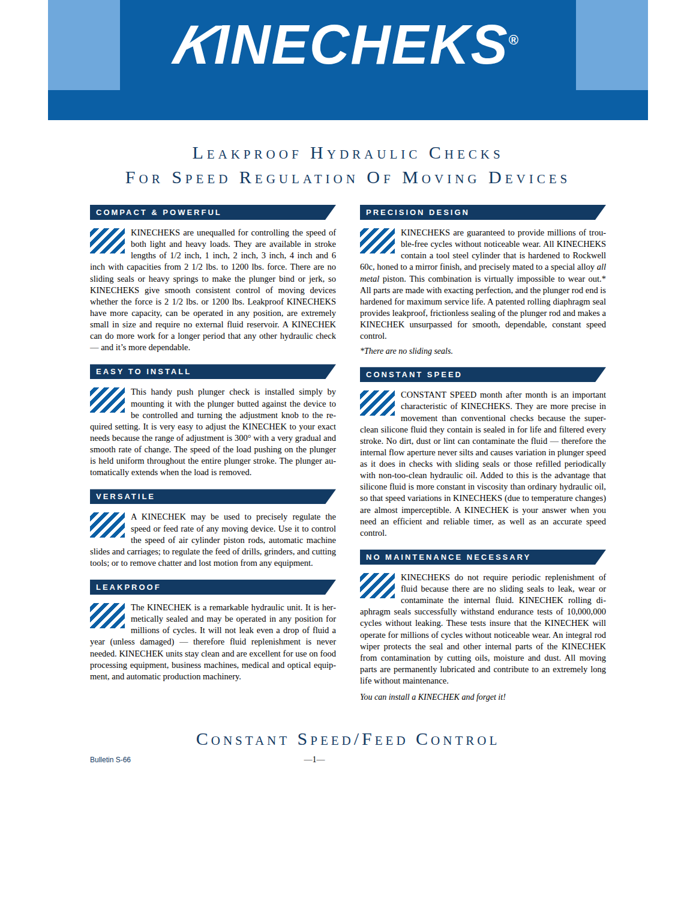Kinecheks®
Leakproof Hydraulic Checks For Speed Regulation Of Moving Devices
COMPACT & POWERFUL
KINECHEKS are unequalled for controlling the speed of both light and heavy loads. They are available in stroke lengths of 1/2 inch, 1 inch, 2 inch, 3 inch, 4 inch and 6 inch with capacities from 2 1/2 lbs. to 1200 lbs. force. There are no sliding seals or heavy springs to make the plunger bind or jerk, so KINECHEKS give smooth consistent control of moving devices whether the force is 2 1/2 lbs. or 1200 lbs. Leakproof KINECHEKS have more capacity, can be operated in any position, are extremely small in size and require no external fluid reservoir. A KINECHEK can do more work for a longer period that any other hydraulic check — and it’s more dependable.
EASY TO INSTALL
This handy push plunger check is installed simply by mounting it with the plunger butted against the device to be controlled and turning the adjustment knob to the required setting. It is very easy to adjust the KINECHEK to your exact needs because the range of adjustment is 300° with a very gradual and smooth rate of change. The speed of the load pushing on the plunger is held uniform throughout the entire plunger stroke. The plunger automatically extends when the load is removed.
VERSATILE
A KINECHEK may be used to precisely regulate the speed or feed rate of any moving device. Use it to control the speed of air cylinder piston rods, automatic machine slides and carriages; to regulate the feed of drills, grinders, and cutting tools; or to remove chatter and lost motion from any equipment.
LEAKPROOF
The KINECHEK is a remarkable hydraulic unit. It is hermetically sealed and may be operated in any position for millions of cycles. It will not leak even a drop of fluid a year (unless damaged) — therefore fluid replenishment is never needed. KINECHEK units stay clean and are excellent for use on food processing equipment, business machines, medical and optical equipment, and automatic production machinery.
PRECISION DESIGN
KINECHEKS are guaranteed to provide millions of trouble-free cycles without noticeable wear. All KINECHEKS contain a tool steel cylinder that is hardened to Rockwell 60c, honed to a mirror finish, and precisely mated to a special alloy all metal piston. This combination is virtually impossible to wear out.* All parts are made with exacting perfection, and the plunger rod end is hardened for maximum service life. A patented rolling diaphragm seal provides leakproof, frictionless sealing of the plunger rod and makes a KINECHEK unsurpassed for smooth, dependable, constant speed control.
*There are no sliding seals.
CONSTANT SPEED
CONSTANT SPEED month after month is an important characteristic of KINECHEKS. They are more precise in movement than conventional checks because the super-clean silicone fluid they contain is sealed in for life and filtered every stroke. No dirt, dust or lint can contaminate the fluid — therefore the internal flow aperture never silts and causes variation in plunger speed as it does in checks with sliding seals or those refilled periodically with non-too-clean hydraulic oil. Added to this is the advantage that silicone fluid is more constant in viscosity than ordinary hydraulic oil, so that speed variations in KINECHEKS (due to temperature changes) are almost imperceptible. A KINECHEK is your answer when you need an efficient and reliable timer, as well as an accurate speed control.
NO MAINTENANCE NECESSARY
KINECHEKS do not require periodic replenishment of fluid because there are no sliding seals to leak, wear or contaminate the internal fluid. KINECHEK rolling diaphragm seals successfully withstand endurance tests of 10,000,000 cycles without leaking. These tests insure that the KINECHEK will operate for millions of cycles without noticeable wear. An integral rod wiper protects the seal and other internal parts of the KINECHEK from contamination by cutting oils, moisture and dust. All moving parts are permanently lubricated and contribute to an extremely long life without maintenance.
You can install a KINECHEK and forget it!
Constant Speed/Feed Control
Bulletin S-66
—1—